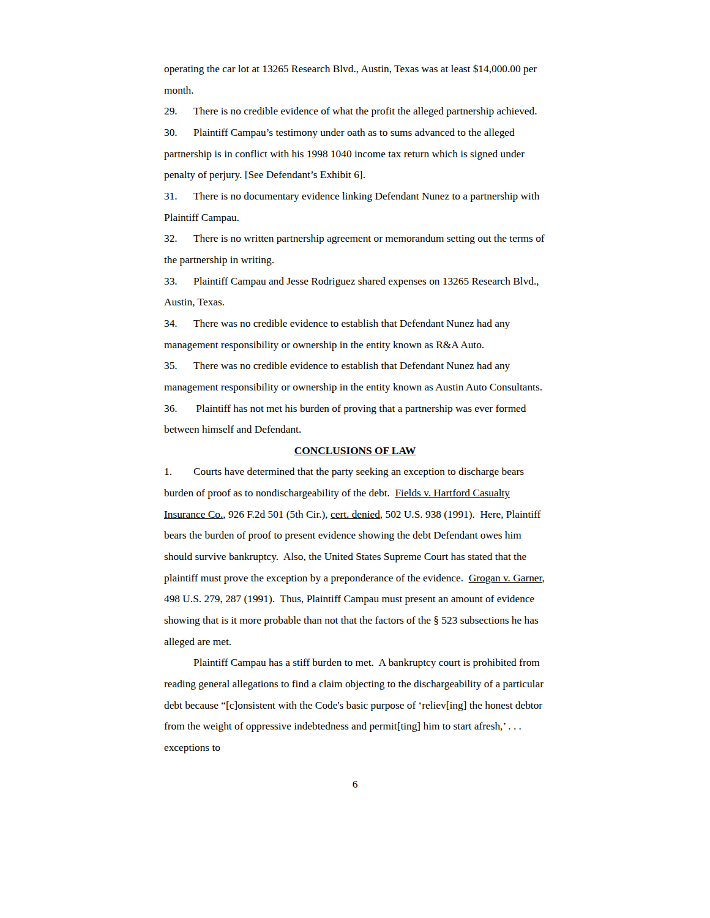operating the car lot at 13265 Research Blvd., Austin, Texas was at least $14,000.00 per month.
29. There is no credible evidence of what the profit the alleged partnership achieved.
30. Plaintiff Campau’s testimony under oath as to sums advanced to the alleged partnership is in conflict with his 1998 1040 income tax return which is signed under penalty of perjury. [See Defendant’s Exhibit 6].
31. There is no documentary evidence linking Defendant Nunez to a partnership with Plaintiff Campau.
32. There is no written partnership agreement or memorandum setting out the terms of the partnership in writing.
33. Plaintiff Campau and Jesse Rodriguez shared expenses on 13265 Research Blvd., Austin, Texas.
34. There was no credible evidence to establish that Defendant Nunez had any management responsibility or ownership in the entity known as R&A Auto.
35. There was no credible evidence to establish that Defendant Nunez had any management responsibility or ownership in the entity known as Austin Auto Consultants.
36. Plaintiff has not met his burden of proving that a partnership was ever formed between himself and Defendant.
CONCLUSIONS OF LAW
1. Courts have determined that the party seeking an exception to discharge bears burden of proof as to nondischargeability of the debt. Fields v. Hartford Casualty Insurance Co., 926 F.2d 501 (5th Cir.), cert. denied, 502 U.S. 938 (1991). Here, Plaintiff bears the burden of proof to present evidence showing the debt Defendant owes him should survive bankruptcy. Also, the United States Supreme Court has stated that the plaintiff must prove the exception by a preponderance of the evidence. Grogan v. Garner, 498 U.S. 279, 287 (1991). Thus, Plaintiff Campau must present an amount of evidence showing that is it more probable than not that the factors of the § 523 subsections he has alleged are met.
Plaintiff Campau has a stiff burden to met. A bankruptcy court is prohibited from reading general allegations to find a claim objecting to the dischargeability of a particular debt because “[c]onsistent with the Code's basic purpose of ‘reliev[ing] the honest debtor from the weight of oppressive indebtedness and permit[ting] him to start afresh,’ . . . exceptions to
6